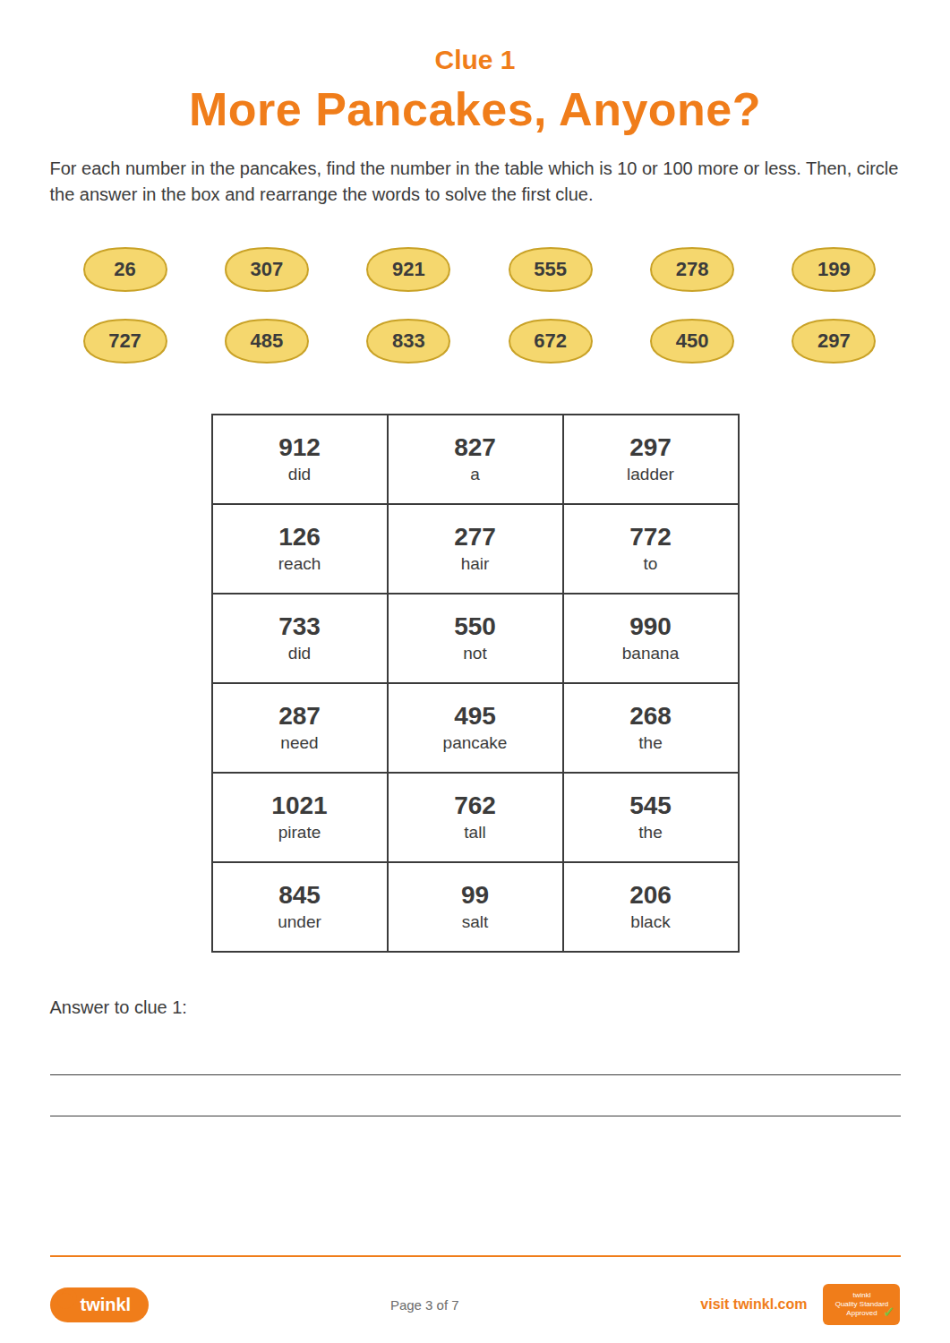Clue 1
More Pancakes, Anyone?
For each number in the pancakes, find the number in the table which is 10 or 100 more or less. Then, circle the answer in the box and rearrange the words to solve the first clue.
26
307
921
555
278
199
727
485
833
672
450
297
| 912 did | 827 a | 297 ladder |
| 126 reach | 277 hair | 772 to |
| 733 did | 550 not | 990 banana |
| 287 need | 495 pancake | 268 the |
| 1021 pirate | 762 tall | 545 the |
| 845 under | 99 salt | 206 black |
Answer to clue 1:
twinkl
Page 3 of 7
visit twinkl.com
twinkl
Quality Standard
Approved ✓